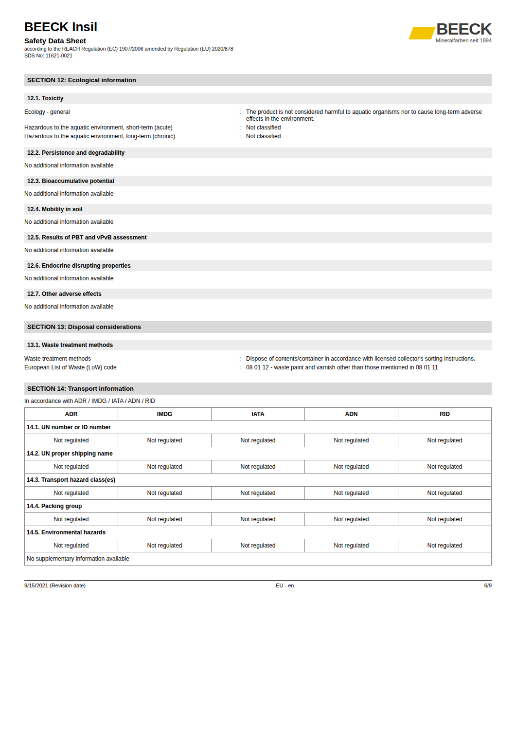BEECK Insil
Safety Data Sheet
according to the REACH Regulation (EC) 1907/2006 amended by Regulation (EU) 2020/878
SDS No: 11621-0021
BEECK
Mineralfarben seit 1894
SECTION 12: Ecological information
12.1. Toxicity
| Ecology - general | : | The product is not considered harmful to aquatic organisms nor to cause long-term adverse effects in the environment. |
| Hazardous to the aquatic environment, short-term (acute) | : | Not classified |
| Hazardous to the aquatic environment, long-term (chronic) | : | Not classified |
12.2. Persistence and degradability
No additional information available
12.3. Bioaccumulative potential
No additional information available
12.4. Mobility in soil
No additional information available
12.5. Results of PBT and vPvB assessment
No additional information available
12.6. Endocrine disrupting properties
No additional information available
12.7. Other adverse effects
No additional information available
SECTION 13: Disposal considerations
13.1. Waste treatment methods
| Waste treatment methods | : | Dispose of contents/container in accordance with licensed collector's sorting instructions. |
| European List of Waste (LoW) code | : | 08 01 12 - waste paint and varnish other than those mentioned in 08 01 11 |
SECTION 14: Transport information
In accordance with ADR / IMDG / IATA / ADN / RID
| ADR | IMDG | IATA | ADN | RID |
| --- | --- | --- | --- | --- |
| 14.1. UN number or ID number |
| Not regulated | Not regulated | Not regulated | Not regulated | Not regulated |
| 14.2. UN proper shipping name |
| Not regulated | Not regulated | Not regulated | Not regulated | Not regulated |
| 14.3. Transport hazard class(es) |
| Not regulated | Not regulated | Not regulated | Not regulated | Not regulated |
| 14.4. Packing group |
| Not regulated | Not regulated | Not regulated | Not regulated | Not regulated |
| 14.5. Environmental hazards |
| Not regulated | Not regulated | Not regulated | Not regulated | Not regulated |
| No supplementary information available |
9/15/2021 (Revision date) EU - en 6/9